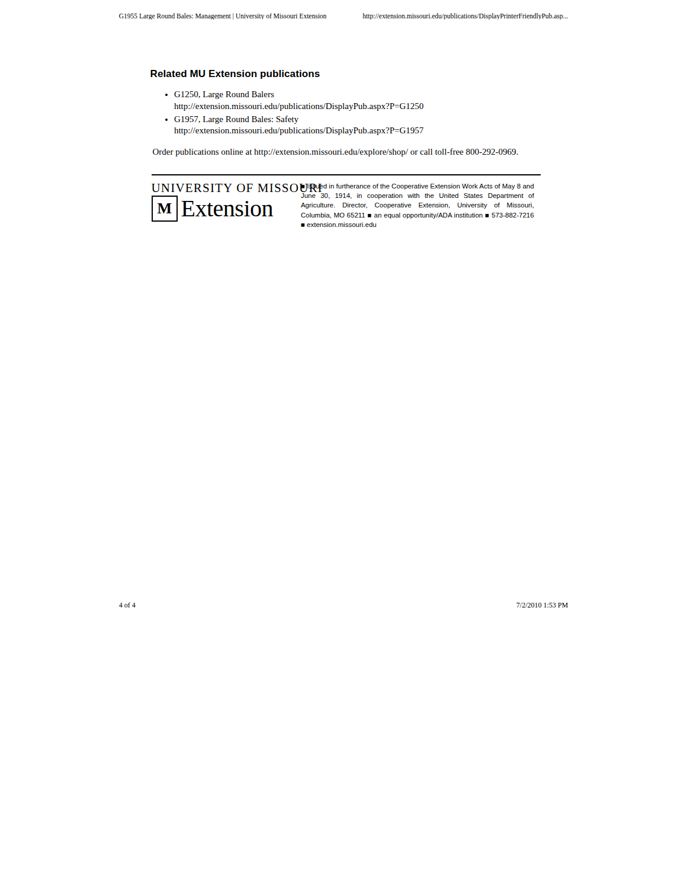G1955 Large Round Bales: Management | University of Missouri Extension http://extension.missouri.edu/publications/DisplayPrinterFriendlyPub.asp...
Related MU Extension publications
G1250, Large Round Balers http://extension.missouri.edu/publications/DisplayPub.aspx?P=G1250
G1957, Large Round Bales: Safety http://extension.missouri.edu/publications/DisplayPub.aspx?P=G1957
Order publications online at http://extension.missouri.edu/explore/shop/ or call toll-free 800-292-0969.
UNIVERSITY OF MISSOURI
M
Extension
■ Issued in furtherance of the Cooperative Extension Work Acts of May 8 and June 30, 1914, in cooperation with the United States Department of Agriculture. Director, Cooperative Extension, University of Missouri, Columbia, MO 65211 ■ an equal opportunity/ADA institution ■ 573-882-7216 ■ extension.missouri.edu
4 of 4 7/2/2010 1:53 PM